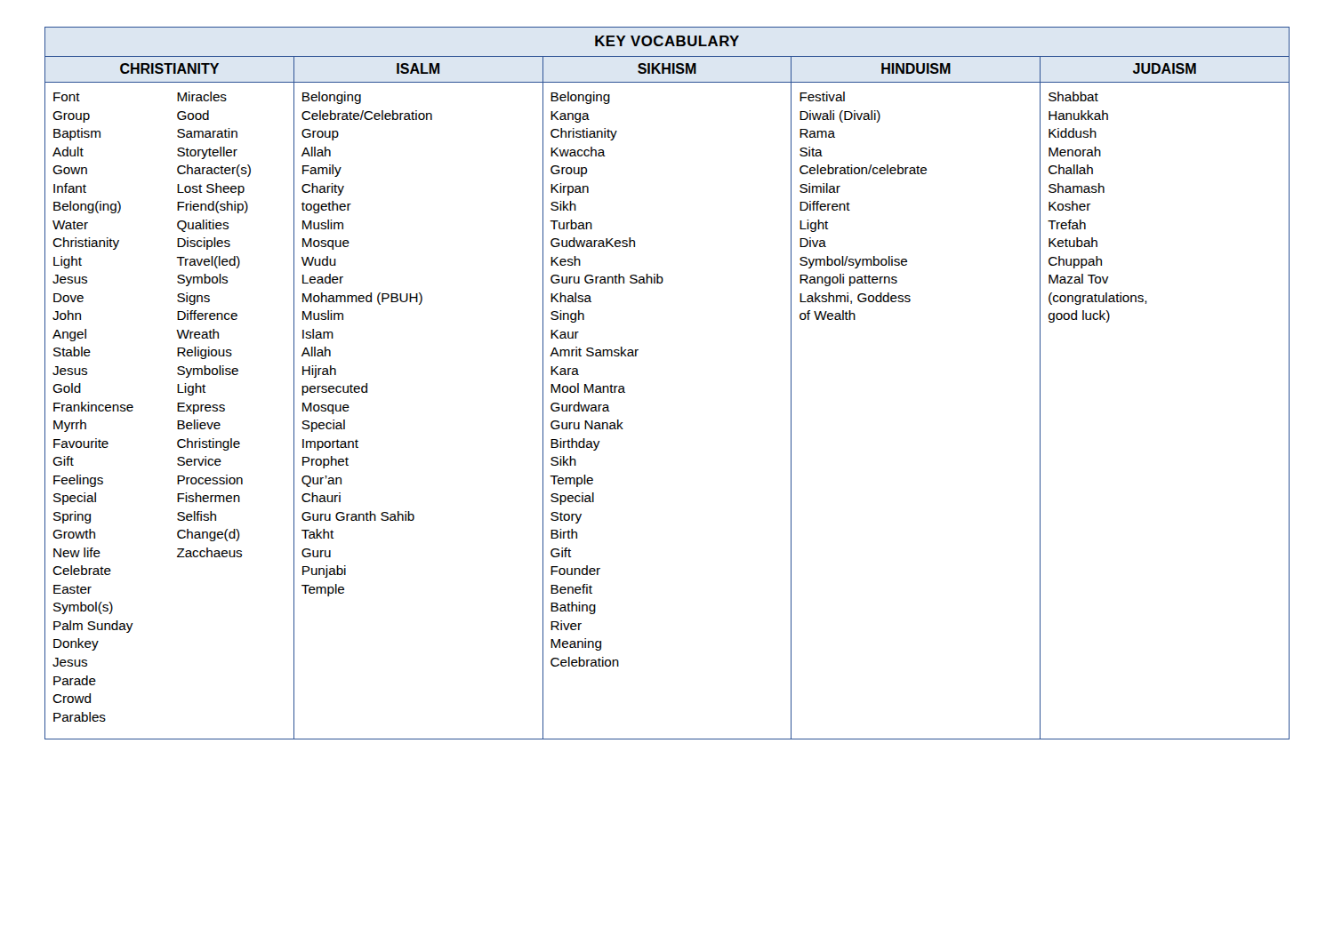| KEY VOCABULARY |
| --- |
| CHRISTIANITY | ISALM | SIKHISM | HINDUISM | JUDAISM |
| / Font Group Baptism Adult Gown Infant Belong(ing) Water Christianity Light Jesus Dove John Angel Stable Jesus Gold Frankincense Myrrh Favourite Gift Feelings Special Spring Growth New life Celebrate Easter Symbol(s) Palm Sunday Donkey Jesus Parade Crowd Parables / Miracles Good Samaratin Storyteller Character(s) Lost Sheep Friend(ship) Qualities Disciples Travel(led) Symbols Signs Difference Wreath Religious Symbolise Light Express Believe Christingle Service Procession Fishermen Selfish Change(d) Zacchaeus / | Belonging Celebrate/Celebration Group Allah Family Charity together Muslim Mosque Wudu Leader Mohammed (PBUH) Muslim Islam Allah Hijrah persecuted Mosque Special Important Prophet Qur’an Chauri Guru Granth Sahib Takht Guru Punjabi Temple | Belonging Kanga Christianity Kwaccha Group Kirpan Sikh Turban GudwaraKesh Kesh Guru Granth Sahib Khalsa Singh Kaur Amrit Samskar Kara Mool Mantra Gurdwara Guru Nanak Birthday Sikh Temple Special Story Birth Gift Founder Benefit Bathing River Meaning Celebration | Festival Diwali (Divali) Rama Sita Celebration/celebrate Similar Different Light Diva Symbol/symbolise Rangoli patterns Lakshmi, Goddess of Wealth | Shabbat Hanukkah Kiddush Menorah Challah Shamash Kosher Trefah Ketubah Chuppah Mazal Tov (congratulations, good luck) |